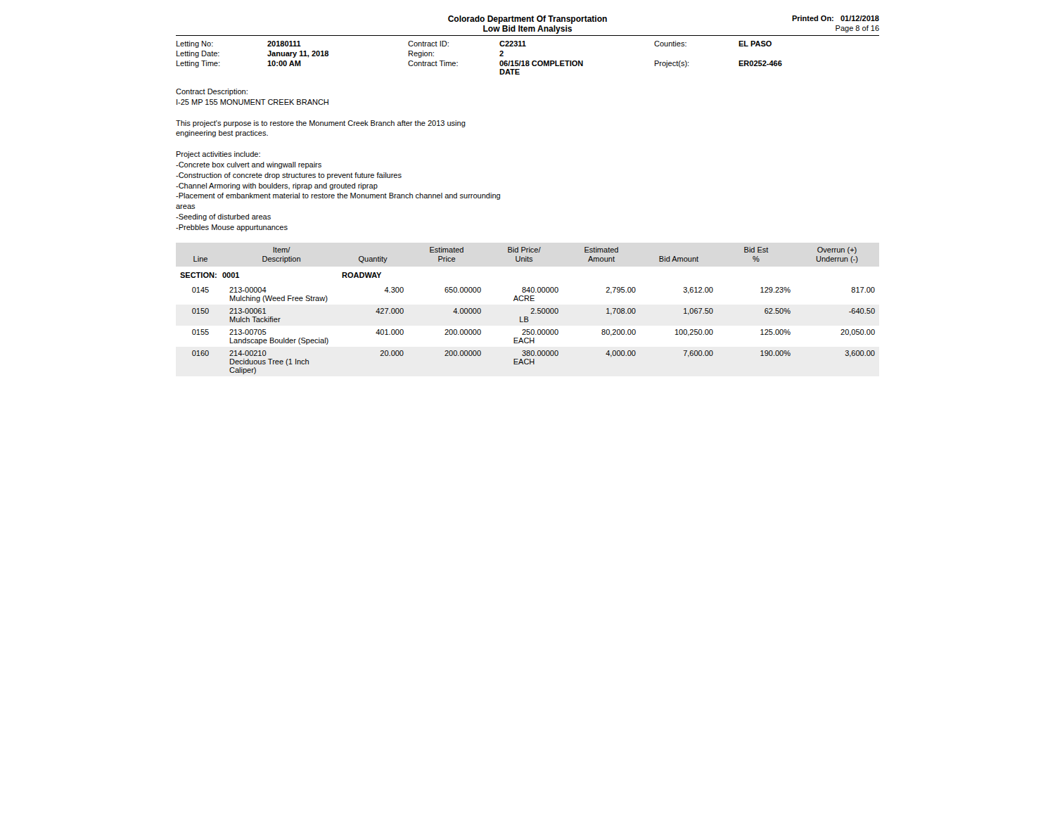| | Colorado Department Of Transportation | Printed On: 01/12/2018 |
| | Low Bid Item Analysis | Page 8 of 16 |
| Letting No: | 20180111 | Contract ID: | C22311 | Counties: | EL PASO |
| Letting Date: | January 11, 2018 | Region: | 2 | | |
| Letting Time: | 10:00 AM | Contract Time: | 06/15/18 COMPLETION DATE | Project(s): | ER0252-466 |
Contract Description:
I-25 MP 155 MONUMENT CREEK BRANCH
This project's purpose is to restore the Monument Creek Branch after the 2013 using
engineering best practices.
Project activities include:
-Concrete box culvert and wingwall repairs
-Construction of concrete drop structures to prevent future failures
-Channel Armoring with boulders, riprap and grouted riprap
-Placement of embankment material to restore the Monument Branch channel and surrounding
areas
-Seeding of disturbed areas
-Prebbles Mouse appurtunances
| Line | Item/ Description | Quantity | Estimated Price | Bid Price/ Units | Estimated Amount | Bid Amount | Bid Est % | Overrun (+) Underrun (-) |
| --- | --- | --- | --- | --- | --- | --- | --- | --- |
| SECTION: 0001 | ROADWAY |
| 0145 | 213-00004 Mulching (Weed Free Straw) | 4.300 | 650.00000 | 840.00000 ACRE | 2,795.00 | 3,612.00 | 129.23% | 817.00 |
| 0150 | 213-00061 Mulch Tackifier | 427.000 | 4.00000 | 2.50000 LB | 1,708.00 | 1,067.50 | 62.50% | -640.50 |
| 0155 | 213-00705 Landscape Boulder (Special) | 401.000 | 200.00000 | 250.00000 EACH | 80,200.00 | 100,250.00 | 125.00% | 20,050.00 |
| 0160 | 214-00210 Deciduous Tree (1 Inch Caliper) | 20.000 | 200.00000 | 380.00000 EACH | 4,000.00 | 7,600.00 | 190.00% | 3,600.00 |